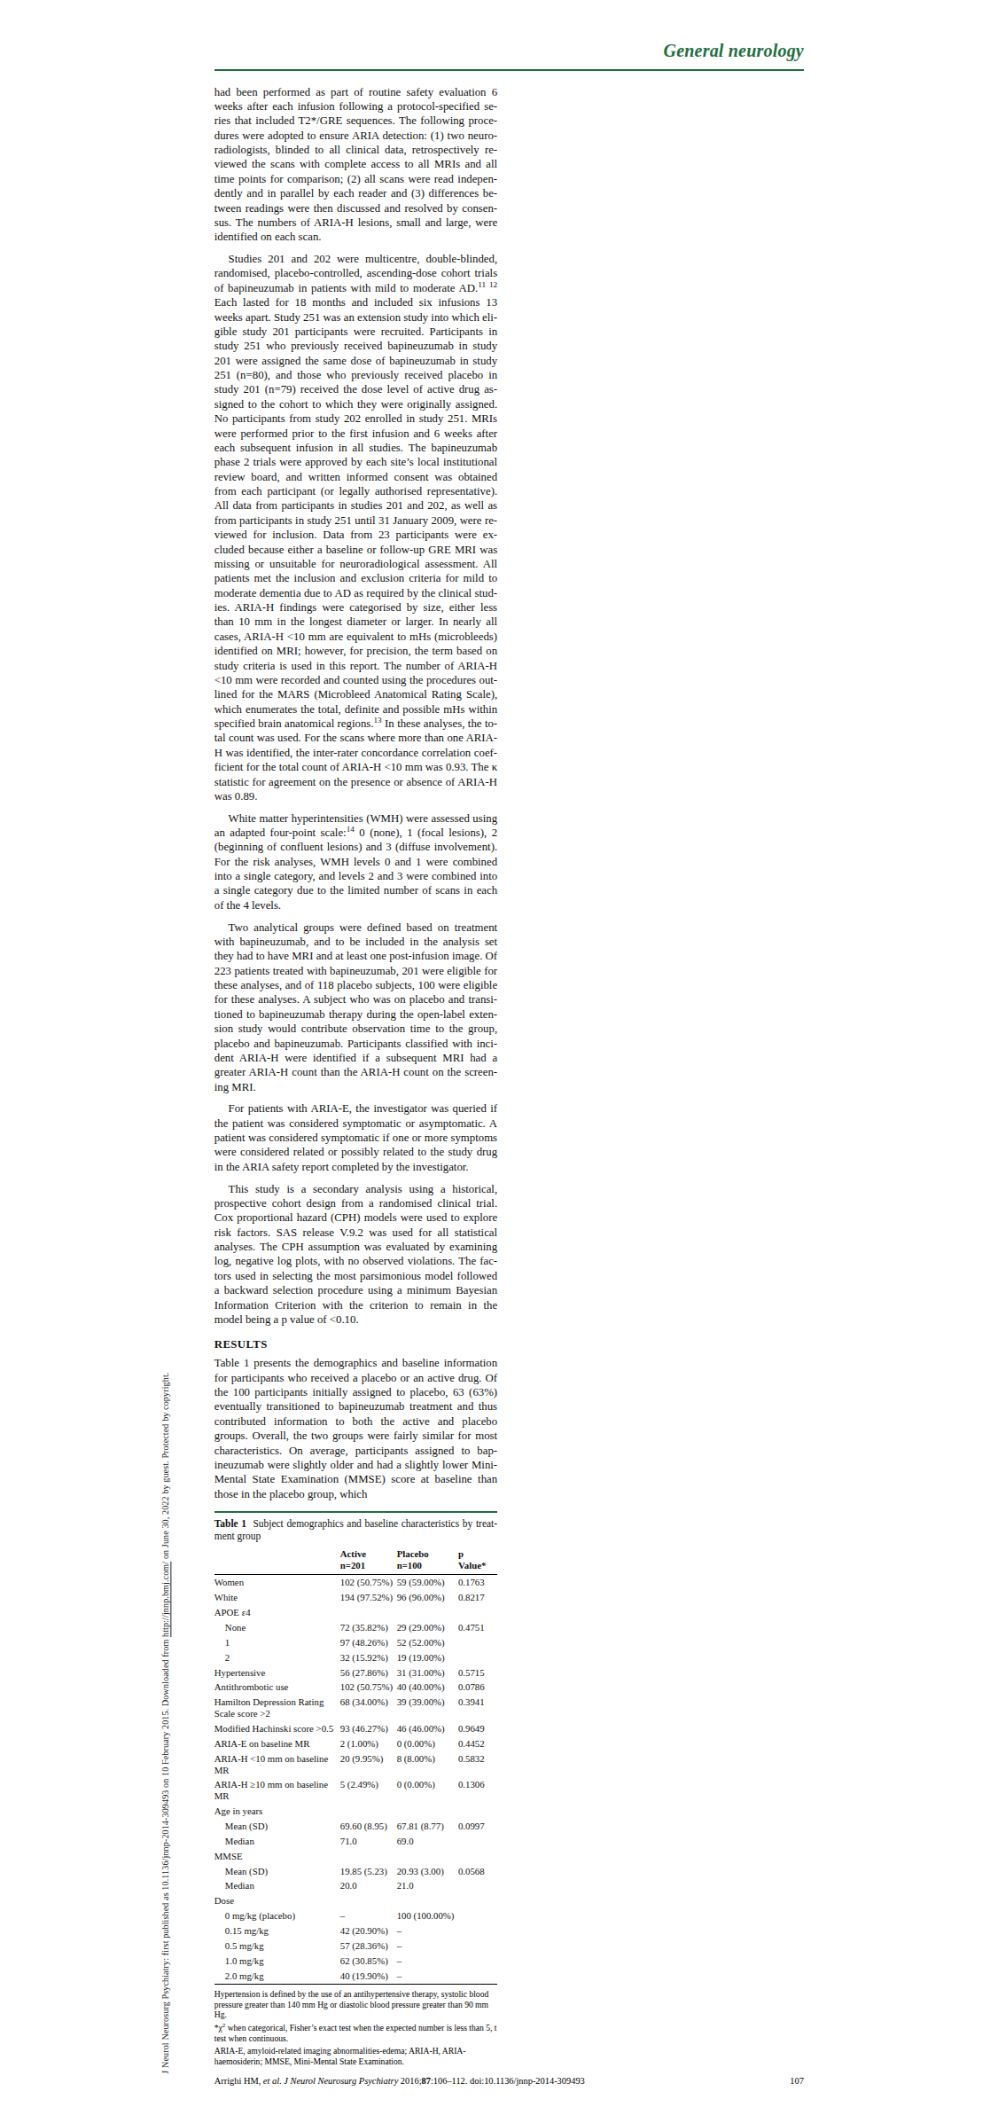J Neurol Neurosurg Psychiatry: first published as 10.1136/jnnp-2014-309493 on 10 February 2015. Downloaded from http://jnnp.bmj.com/ on June 30, 2022 by guest. Protected by copyright.
General neurology
had been performed as part of routine safety evaluation 6 weeks after each infusion following a protocol-specified series that included T2*/GRE sequences. The following procedures were adopted to ensure ARIA detection: (1) two neuroradiologists, blinded to all clinical data, retrospectively reviewed the scans with complete access to all MRIs and all time points for comparison; (2) all scans were read independently and in parallel by each reader and (3) differences between readings were then discussed and resolved by consensus. The numbers of ARIA-H lesions, small and large, were identified on each scan.
Studies 201 and 202 were multicentre, double-blinded, randomised, placebo-controlled, ascending-dose cohort trials of bapineuzumab in patients with mild to moderate AD.11 12 Each lasted for 18 months and included six infusions 13 weeks apart. Study 251 was an extension study into which eligible study 201 participants were recruited. Participants in study 251 who previously received bapineuzumab in study 201 were assigned the same dose of bapineuzumab in study 251 (n=80), and those who previously received placebo in study 201 (n=79) received the dose level of active drug assigned to the cohort to which they were originally assigned. No participants from study 202 enrolled in study 251. MRIs were performed prior to the first infusion and 6 weeks after each subsequent infusion in all studies. The bapineuzumab phase 2 trials were approved by each site’s local institutional review board, and written informed consent was obtained from each participant (or legally authorised representative). All data from participants in studies 201 and 202, as well as from participants in study 251 until 31 January 2009, were reviewed for inclusion. Data from 23 participants were excluded because either a baseline or follow-up GRE MRI was missing or unsuitable for neuroradiological assessment. All patients met the inclusion and exclusion criteria for mild to moderate dementia due to AD as required by the clinical studies. ARIA-H findings were categorised by size, either less than 10 mm in the longest diameter or larger. In nearly all cases, ARIA-H <10 mm are equivalent to mHs (microbleeds) identified on MRI; however, for precision, the term based on study criteria is used in this report. The number of ARIA-H <10 mm were recorded and counted using the procedures outlined for the MARS (Microbleed Anatomical Rating Scale), which enumerates the total, definite and possible mHs within specified brain anatomical regions.13 In these analyses, the total count was used. For the scans where more than one ARIA-H was identified, the inter-rater concordance correlation coefficient for the total count of ARIA-H <10 mm was 0.93. The κ statistic for agreement on the presence or absence of ARIA-H was 0.89.
White matter hyperintensities (WMH) were assessed using an adapted four-point scale:14 0 (none), 1 (focal lesions), 2 (beginning of confluent lesions) and 3 (diffuse involvement). For the risk analyses, WMH levels 0 and 1 were combined into a single category, and levels 2 and 3 were combined into a single category due to the limited number of scans in each of the 4 levels.
Two analytical groups were defined based on treatment with bapineuzumab, and to be included in the analysis set they had to have MRI and at least one post-infusion image. Of 223 patients treated with bapineuzumab, 201 were eligible for these analyses, and of 118 placebo subjects, 100 were eligible for these analyses. A subject who was on placebo and transitioned to bapineuzumab therapy during the open-label extension study would contribute observation time to the group, placebo and bapineuzumab. Participants classified with incident ARIA-H were identified if a subsequent MRI had a greater ARIA-H count than the ARIA-H count on the screening MRI.
For patients with ARIA-E, the investigator was queried if the patient was considered symptomatic or asymptomatic. A patient was considered symptomatic if one or more symptoms were considered related or possibly related to the study drug in the ARIA safety report completed by the investigator.
This study is a secondary analysis using a historical, prospective cohort design from a randomised clinical trial. Cox proportional hazard (CPH) models were used to explore risk factors. SAS release V.9.2 was used for all statistical analyses. The CPH assumption was evaluated by examining log, negative log plots, with no observed violations. The factors used in selecting the most parsimonious model followed a backward selection procedure using a minimum Bayesian Information Criterion with the criterion to remain in the model being a p value of <0.10.
Results
Table 1 presents the demographics and baseline information for participants who received a placebo or an active drug. Of the 100 participants initially assigned to placebo, 63 (63%) eventually transitioned to bapineuzumab treatment and thus contributed information to both the active and placebo groups. Overall, the two groups were fairly similar for most characteristics. On average, participants assigned to bapineuzumab were slightly older and had a slightly lower Mini-Mental State Examination (MMSE) score at baseline than those in the placebo group, which
Table 1 Subject demographics and baseline characteristics by treatment group
| | Active n=201 | Placebo n=100 | p Value* |
| --- | --- | --- | --- |
| Women | 102 (50.75%) | 59 (59.00%) | 0.1763 |
| White | 194 (97.52%) | 96 (96.00%) | 0.8217 |
| APOE ε4 | | | |
| None | 72 (35.82%) | 29 (29.00%) | 0.4751 |
| 1 | 97 (48.26%) | 52 (52.00%) | |
| 2 | 32 (15.92%) | 19 (19.00%) | |
| Hypertensive | 56 (27.86%) | 31 (31.00%) | 0.5715 |
| Antithrombotic use | 102 (50.75%) | 40 (40.00%) | 0.0786 |
| Hamilton Depression Rating Scale score >2 | 68 (34.00%) | 39 (39.00%) | 0.3941 |
| Modified Hachinski score >0.5 | 93 (46.27%) | 46 (46.00%) | 0.9649 |
| ARIA-E on baseline MR | 2 (1.00%) | 0 (0.00%) | 0.4452 |
| ARIA-H <10 mm on baseline MR | 20 (9.95%) | 8 (8.00%) | 0.5832 |
| ARIA-H ≥10 mm on baseline MR | 5 (2.49%) | 0 (0.00%) | 0.1306 |
| Age in years | | | |
| Mean (SD) | 69.60 (8.95) | 67.81 (8.77) | 0.0997 |
| Median | 71.0 | 69.0 | |
| MMSE | | | |
| Mean (SD) | 19.85 (5.23) | 20.93 (3.00) | 0.0568 |
| Median | 20.0 | 21.0 | |
| Dose | | | |
| 0 mg/kg (placebo) | – | 100 (100.00%) | |
| 0.15 mg/kg | 42 (20.90%) | – | |
| 0.5 mg/kg | 57 (28.36%) | – | |
| 1.0 mg/kg | 62 (30.85%) | – | |
| 2.0 mg/kg | 40 (19.90%) | – | |
Hypertension is defined by the use of an antihypertensive therapy, systolic blood pressure greater than 140 mm Hg or diastolic blood pressure greater than 90 mm Hg.
*χ2 when categorical, Fisher’s exact test when the expected number is less than 5, t test when continuous.
ARIA-E, amyloid-related imaging abnormalities-edema; ARIA-H, ARIA-haemosiderin; MMSE, Mini-Mental State Examination.
Arrighi HM, et al. J Neurol Neurosurg Psychiatry 2016;87:106–112. doi:10.1136/jnnp-2014-309493
107